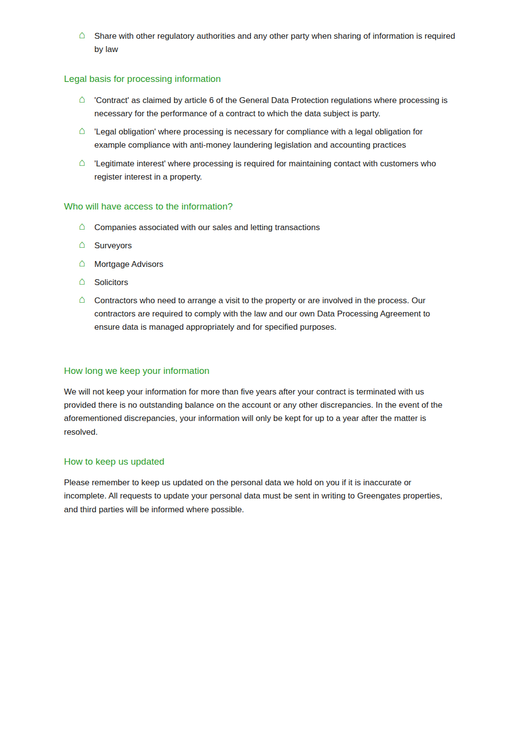Share with other regulatory authorities and any other party when sharing of information is required by law
Legal basis for processing information
'Contract' as claimed by article 6 of the General Data Protection regulations where processing is necessary for the performance of a contract to which the data subject is party.
'Legal obligation' where processing is necessary for compliance with a legal obligation for example compliance with anti-money laundering legislation and accounting practices
'Legitimate interest' where processing is required for maintaining contact with customers who register interest in a property.
Who will have access to the information?
Companies associated with our sales and letting transactions
Surveyors
Mortgage Advisors
Solicitors
Contractors who need to arrange a visit to the property or are involved in the process. Our contractors are required to comply with the law and our own Data Processing Agreement to ensure data is managed appropriately and for specified purposes.
How long we keep your information
We will not keep your information for more than five years after your contract is terminated with us provided there is no outstanding balance on the account or any other discrepancies. In the event of the aforementioned discrepancies, your information will only be kept for up to a year after the matter is resolved.
How to keep us updated
Please remember to keep us updated on the personal data we hold on you if it is inaccurate or incomplete. All requests to update your personal data must be sent in writing to Greengates properties, and third parties will be informed where possible.